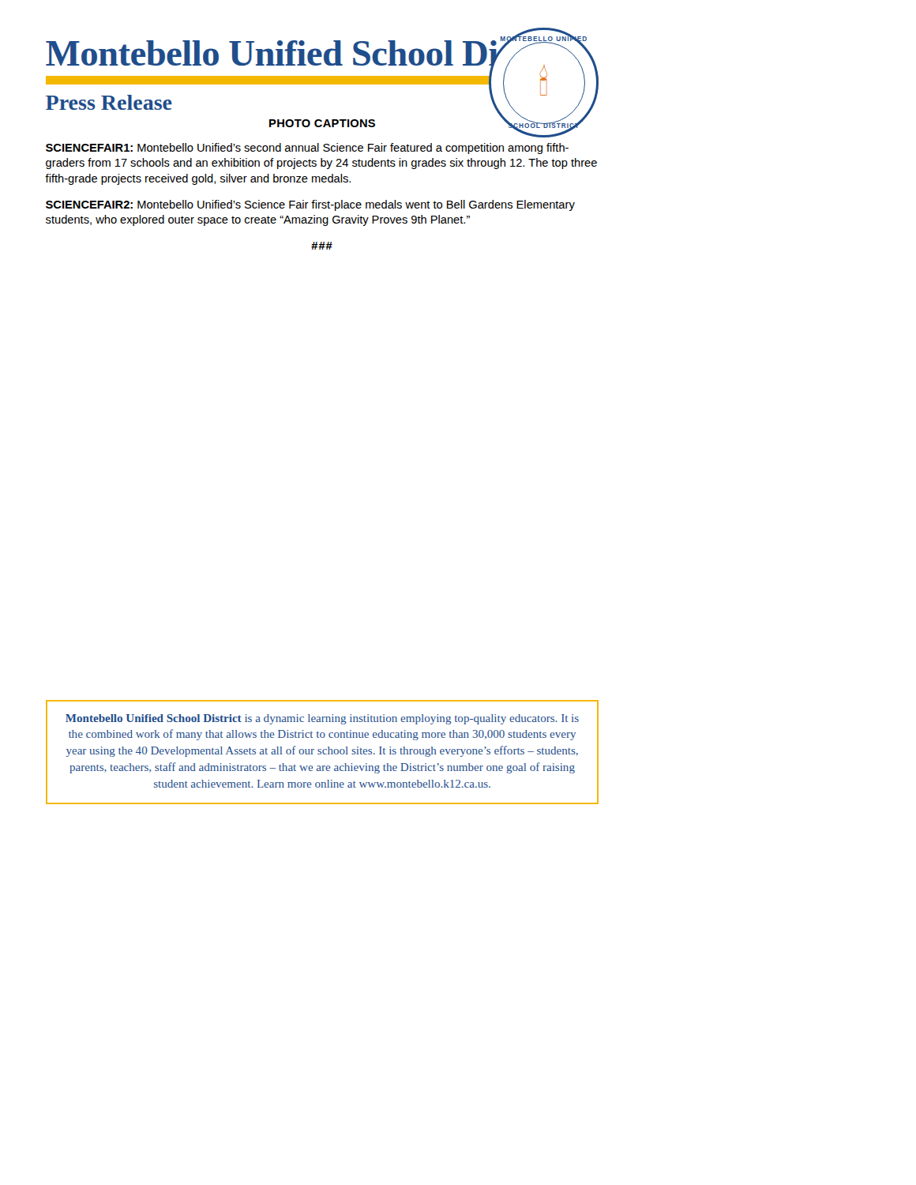MONTEBELLO UNIFIED
🕯
SCHOOL DISTRICT
Montebello Unified School District
Press Release
PHOTO CAPTIONS
SCIENCEFAIR1: Montebello Unified’s second annual Science Fair featured a competition among fifth-graders from 17 schools and an exhibition of projects by 24 students in grades six through 12. The top three fifth-grade projects received gold, silver and bronze medals.
SCIENCEFAIR2: Montebello Unified’s Science Fair first-place medals went to Bell Gardens Elementary students, who explored outer space to create “Amazing Gravity Proves 9th Planet.”
###
Montebello Unified School District is a dynamic learning institution employing top-quality educators. It is the combined work of many that allows the District to continue educating more than 30,000 students every year using the 40 Developmental Assets at all of our school sites. It is through everyone’s efforts – students, parents, teachers, staff and administrators – that we are achieving the District’s number one goal of raising student achievement. Learn more online at www.montebello.k12.ca.us.